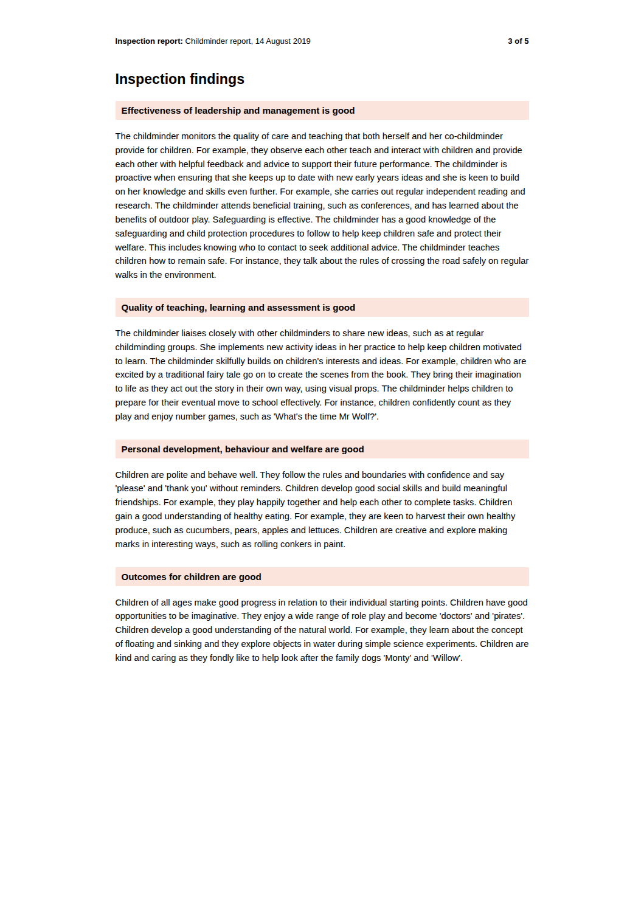Inspection report: Childminder report, 14 August 2019
3 of 5
Inspection findings
Effectiveness of leadership and management is good
The childminder monitors the quality of care and teaching that both herself and her co-childminder provide for children. For example, they observe each other teach and interact with children and provide each other with helpful feedback and advice to support their future performance. The childminder is proactive when ensuring that she keeps up to date with new early years ideas and she is keen to build on her knowledge and skills even further. For example, she carries out regular independent reading and research. The childminder attends beneficial training, such as conferences, and has learned about the benefits of outdoor play. Safeguarding is effective. The childminder has a good knowledge of the safeguarding and child protection procedures to follow to help keep children safe and protect their welfare. This includes knowing who to contact to seek additional advice. The childminder teaches children how to remain safe. For instance, they talk about the rules of crossing the road safely on regular walks in the environment.
Quality of teaching, learning and assessment is good
The childminder liaises closely with other childminders to share new ideas, such as at regular childminding groups. She implements new activity ideas in her practice to help keep children motivated to learn. The childminder skilfully builds on children's interests and ideas. For example, children who are excited by a traditional fairy tale go on to create the scenes from the book. They bring their imagination to life as they act out the story in their own way, using visual props. The childminder helps children to prepare for their eventual move to school effectively. For instance, children confidently count as they play and enjoy number games, such as 'What's the time Mr Wolf?'.
Personal development, behaviour and welfare are good
Children are polite and behave well. They follow the rules and boundaries with confidence and say 'please' and 'thank you' without reminders. Children develop good social skills and build meaningful friendships. For example, they play happily together and help each other to complete tasks. Children gain a good understanding of healthy eating. For example, they are keen to harvest their own healthy produce, such as cucumbers, pears, apples and lettuces. Children are creative and explore making marks in interesting ways, such as rolling conkers in paint.
Outcomes for children are good
Children of all ages make good progress in relation to their individual starting points. Children have good opportunities to be imaginative. They enjoy a wide range of role play and become 'doctors' and 'pirates'. Children develop a good understanding of the natural world. For example, they learn about the concept of floating and sinking and they explore objects in water during simple science experiments. Children are kind and caring as they fondly like to help look after the family dogs 'Monty' and 'Willow'.